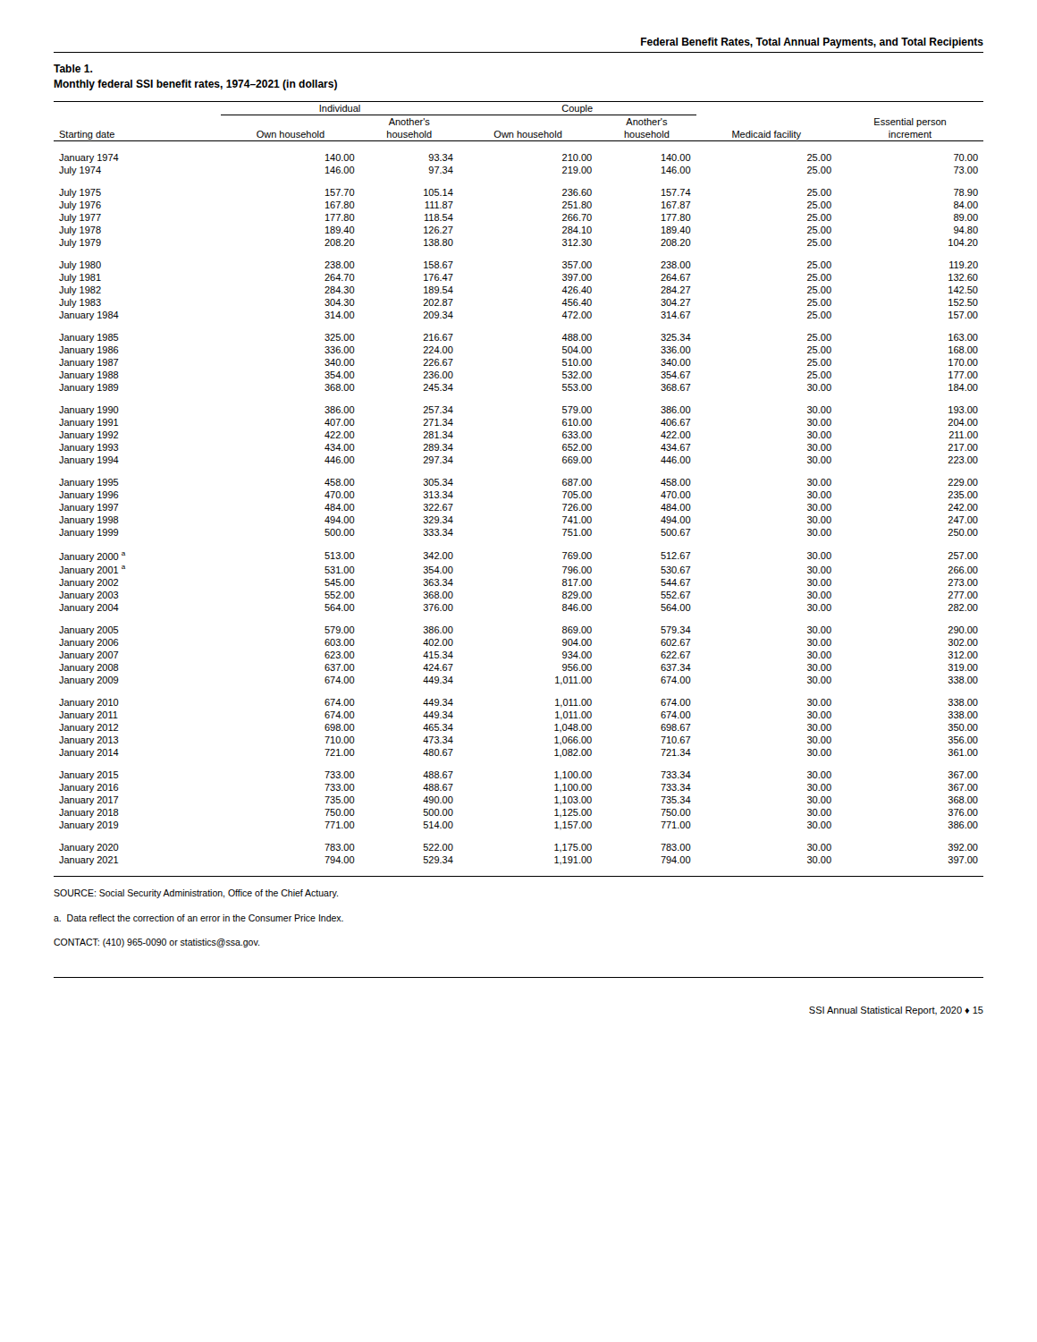Federal Benefit Rates, Total Annual Payments, and Total Recipients
Table 1.
Monthly federal SSI benefit rates, 1974–2021 (in dollars)
| | Individual | Couple | | |
| --- | --- | --- | --- | --- |
| | | Another's | | Another's | | Essential person |
| Starting date | Own household | household | Own household | household | Medicaid facility | increment |
| January 1974 | 140.00 | 93.34 | 210.00 | 140.00 | 25.00 | 70.00 |
| July 1974 | 146.00 | 97.34 | 219.00 | 146.00 | 25.00 | 73.00 |
| July 1975 | 157.70 | 105.14 | 236.60 | 157.74 | 25.00 | 78.90 |
| July 1976 | 167.80 | 111.87 | 251.80 | 167.87 | 25.00 | 84.00 |
| July 1977 | 177.80 | 118.54 | 266.70 | 177.80 | 25.00 | 89.00 |
| July 1978 | 189.40 | 126.27 | 284.10 | 189.40 | 25.00 | 94.80 |
| July 1979 | 208.20 | 138.80 | 312.30 | 208.20 | 25.00 | 104.20 |
| July 1980 | 238.00 | 158.67 | 357.00 | 238.00 | 25.00 | 119.20 |
| July 1981 | 264.70 | 176.47 | 397.00 | 264.67 | 25.00 | 132.60 |
| July 1982 | 284.30 | 189.54 | 426.40 | 284.27 | 25.00 | 142.50 |
| July 1983 | 304.30 | 202.87 | 456.40 | 304.27 | 25.00 | 152.50 |
| January 1984 | 314.00 | 209.34 | 472.00 | 314.67 | 25.00 | 157.00 |
| January 1985 | 325.00 | 216.67 | 488.00 | 325.34 | 25.00 | 163.00 |
| January 1986 | 336.00 | 224.00 | 504.00 | 336.00 | 25.00 | 168.00 |
| January 1987 | 340.00 | 226.67 | 510.00 | 340.00 | 25.00 | 170.00 |
| January 1988 | 354.00 | 236.00 | 532.00 | 354.67 | 25.00 | 177.00 |
| January 1989 | 368.00 | 245.34 | 553.00 | 368.67 | 30.00 | 184.00 |
| January 1990 | 386.00 | 257.34 | 579.00 | 386.00 | 30.00 | 193.00 |
| January 1991 | 407.00 | 271.34 | 610.00 | 406.67 | 30.00 | 204.00 |
| January 1992 | 422.00 | 281.34 | 633.00 | 422.00 | 30.00 | 211.00 |
| January 1993 | 434.00 | 289.34 | 652.00 | 434.67 | 30.00 | 217.00 |
| January 1994 | 446.00 | 297.34 | 669.00 | 446.00 | 30.00 | 223.00 |
| January 1995 | 458.00 | 305.34 | 687.00 | 458.00 | 30.00 | 229.00 |
| January 1996 | 470.00 | 313.34 | 705.00 | 470.00 | 30.00 | 235.00 |
| January 1997 | 484.00 | 322.67 | 726.00 | 484.00 | 30.00 | 242.00 |
| January 1998 | 494.00 | 329.34 | 741.00 | 494.00 | 30.00 | 247.00 |
| January 1999 | 500.00 | 333.34 | 751.00 | 500.67 | 30.00 | 250.00 |
| January 2000 a | 513.00 | 342.00 | 769.00 | 512.67 | 30.00 | 257.00 |
| January 2001 a | 531.00 | 354.00 | 796.00 | 530.67 | 30.00 | 266.00 |
| January 2002 | 545.00 | 363.34 | 817.00 | 544.67 | 30.00 | 273.00 |
| January 2003 | 552.00 | 368.00 | 829.00 | 552.67 | 30.00 | 277.00 |
| January 2004 | 564.00 | 376.00 | 846.00 | 564.00 | 30.00 | 282.00 |
| January 2005 | 579.00 | 386.00 | 869.00 | 579.34 | 30.00 | 290.00 |
| January 2006 | 603.00 | 402.00 | 904.00 | 602.67 | 30.00 | 302.00 |
| January 2007 | 623.00 | 415.34 | 934.00 | 622.67 | 30.00 | 312.00 |
| January 2008 | 637.00 | 424.67 | 956.00 | 637.34 | 30.00 | 319.00 |
| January 2009 | 674.00 | 449.34 | 1,011.00 | 674.00 | 30.00 | 338.00 |
| January 2010 | 674.00 | 449.34 | 1,011.00 | 674.00 | 30.00 | 338.00 |
| January 2011 | 674.00 | 449.34 | 1,011.00 | 674.00 | 30.00 | 338.00 |
| January 2012 | 698.00 | 465.34 | 1,048.00 | 698.67 | 30.00 | 350.00 |
| January 2013 | 710.00 | 473.34 | 1,066.00 | 710.67 | 30.00 | 356.00 |
| January 2014 | 721.00 | 480.67 | 1,082.00 | 721.34 | 30.00 | 361.00 |
| January 2015 | 733.00 | 488.67 | 1,100.00 | 733.34 | 30.00 | 367.00 |
| January 2016 | 733.00 | 488.67 | 1,100.00 | 733.34 | 30.00 | 367.00 |
| January 2017 | 735.00 | 490.00 | 1,103.00 | 735.34 | 30.00 | 368.00 |
| January 2018 | 750.00 | 500.00 | 1,125.00 | 750.00 | 30.00 | 376.00 |
| January 2019 | 771.00 | 514.00 | 1,157.00 | 771.00 | 30.00 | 386.00 |
| January 2020 | 783.00 | 522.00 | 1,175.00 | 783.00 | 30.00 | 392.00 |
| January 2021 | 794.00 | 529.34 | 1,191.00 | 794.00 | 30.00 | 397.00 |
SOURCE: Social Security Administration, Office of the Chief Actuary.
a. Data reflect the correction of an error in the Consumer Price Index.
CONTACT: (410) 965-0090 or statistics@ssa.gov.
SSI Annual Statistical Report, 2020 ♦ 15